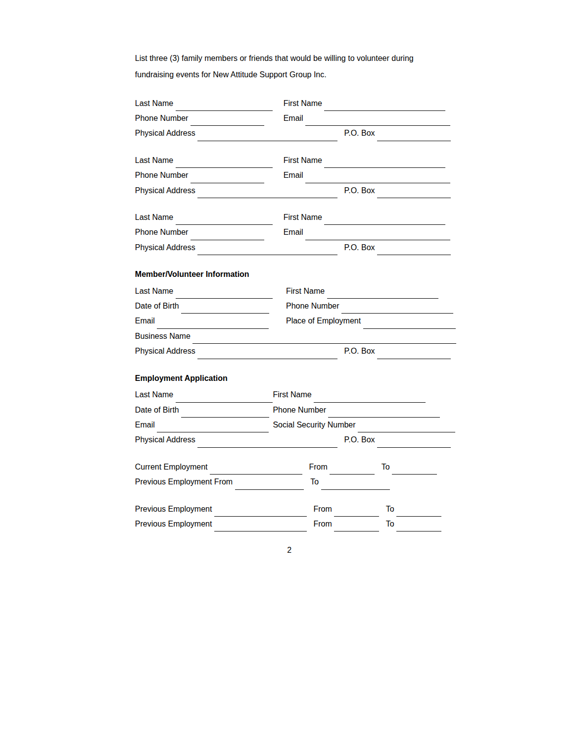List three (3) family members or friends that would be willing to volunteer during fundraising events for New Attitude Support Group Inc.
| Last Name | First Name |
| Phone Number | Email |
| Physical Address P.O. Box |
| Last Name | First Name |
| Phone Number | Email |
| Physical Address P.O. Box |
| Last Name | First Name |
| Phone Number | Email |
| Physical Address P.O. Box |
Member/Volunteer Information
| Last Name | First Name |
| Date of Birth | Phone Number |
| Email | Place of Employment |
| Business Name |
| Physical Address P.O. Box |
Employment Application
| Last Name | First Name |
| Date of Birth | Phone Number |
| Email | Social Security Number |
| Physical Address P.O. Box |
| Current Employment From To |
| Previous Employment From To |
| Previous Employment From To |
| Previous Employment From To |
2